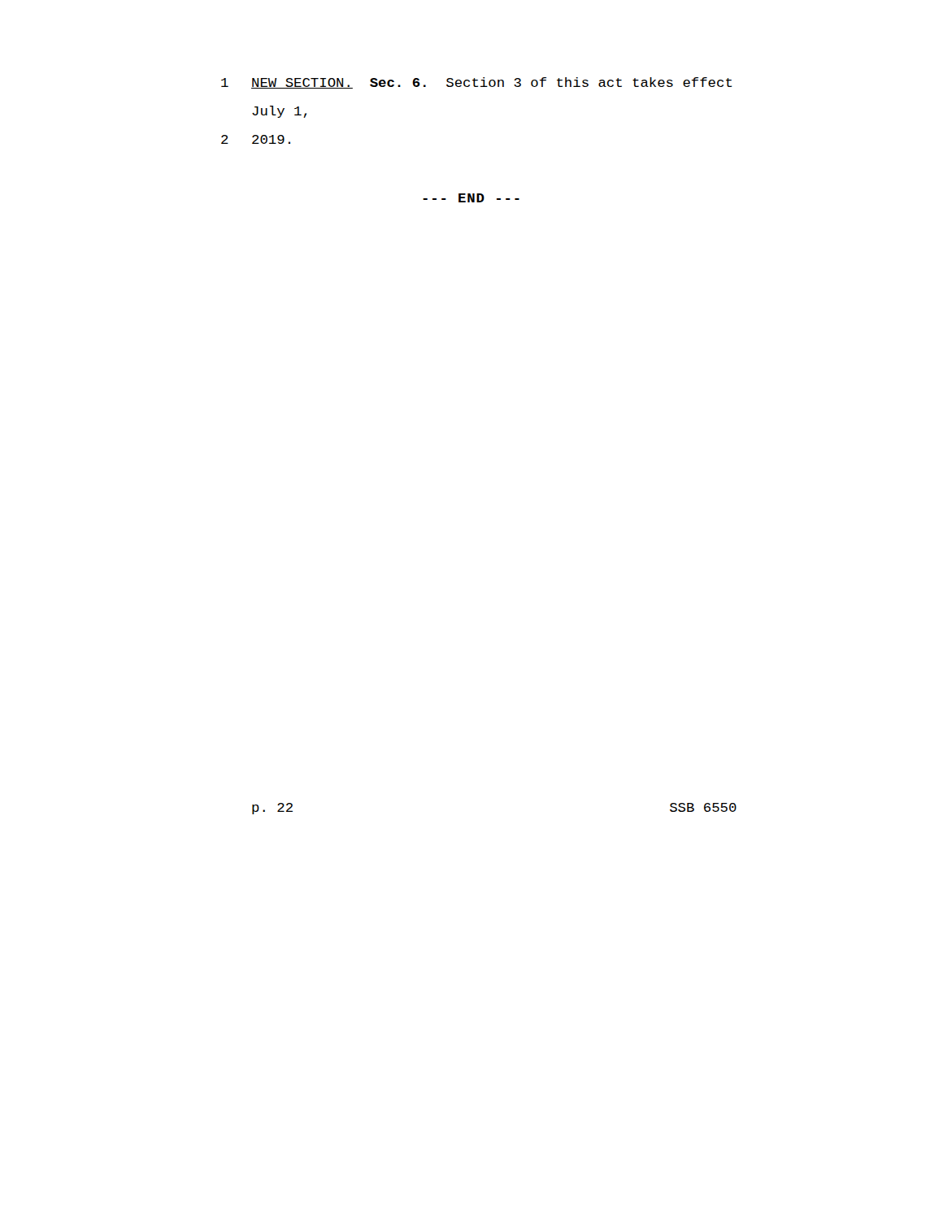NEW SECTION. Sec. 6. Section 3 of this act takes effect July 1,
2019.
--- END ---
p. 22 SSB 6550